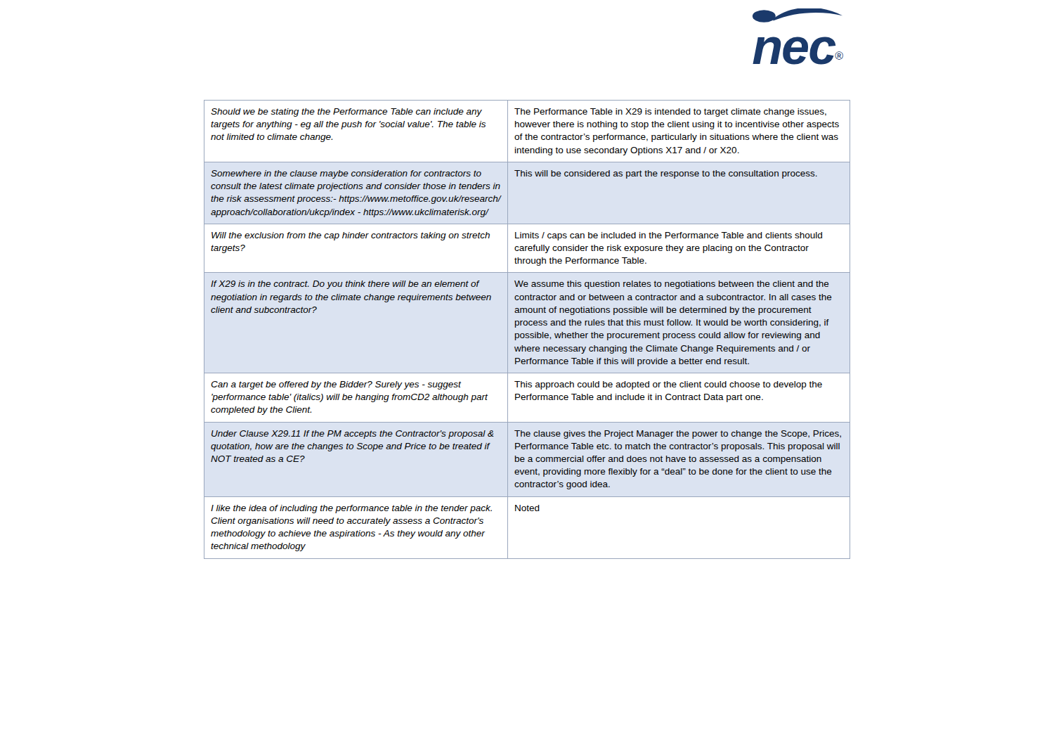nec®
| Should we be stating the the Performance Table can include any targets for anything - eg all the push for 'social value'. The table is not limited to climate change. | The Performance Table in X29 is intended to target climate change issues, however there is nothing to stop the client using it to incentivise other aspects of the contractor’s performance, particularly in situations where the client was intending to use secondary Options X17 and / or X20. |
| Somewhere in the clause maybe consideration for contractors to consult the latest climate projections and consider those in tenders in the risk assessment process:- https://www.metoffice.gov.uk/research/approach/collaboration/ukcp/index - https://www.ukclimaterisk.org/ | This will be considered as part the response to the consultation process. |
| Will the exclusion from the cap hinder contractors taking on stretch targets? | Limits / caps can be included in the Performance Table and clients should carefully consider the risk exposure they are placing on the Contractor through the Performance Table. |
| If X29 is in the contract. Do you think there will be an element of negotiation in regards to the climate change requirements between client and subcontractor? | We assume this question relates to negotiations between the client and the contractor and or between a contractor and a subcontractor. In all cases the amount of negotiations possible will be determined by the procurement process and the rules that this must follow. It would be worth considering, if possible, whether the procurement process could allow for reviewing and where necessary changing the Climate Change Requirements and / or Performance Table if this will provide a better end result. |
| Can a target be offered by the Bidder? Surely yes - suggest 'performance table' (italics) will be hanging fromCD2 although part completed by the Client. | This approach could be adopted or the client could choose to develop the Performance Table and include it in Contract Data part one. |
| Under Clause X29.11 If the PM accepts the Contractor's proposal & quotation, how are the changes to Scope and Price to be treated if NOT treated as a CE? | The clause gives the Project Manager the power to change the Scope, Prices, Performance Table etc. to match the contractor’s proposals. This proposal will be a commercial offer and does not have to assessed as a compensation event, providing more flexibly for a “deal” to be done for the client to use the contractor’s good idea. |
| I like the idea of including the performance table in the tender pack. Client organisations will need to accurately assess a Contractor's methodology to achieve the aspirations - As they would any other technical methodology | Noted |